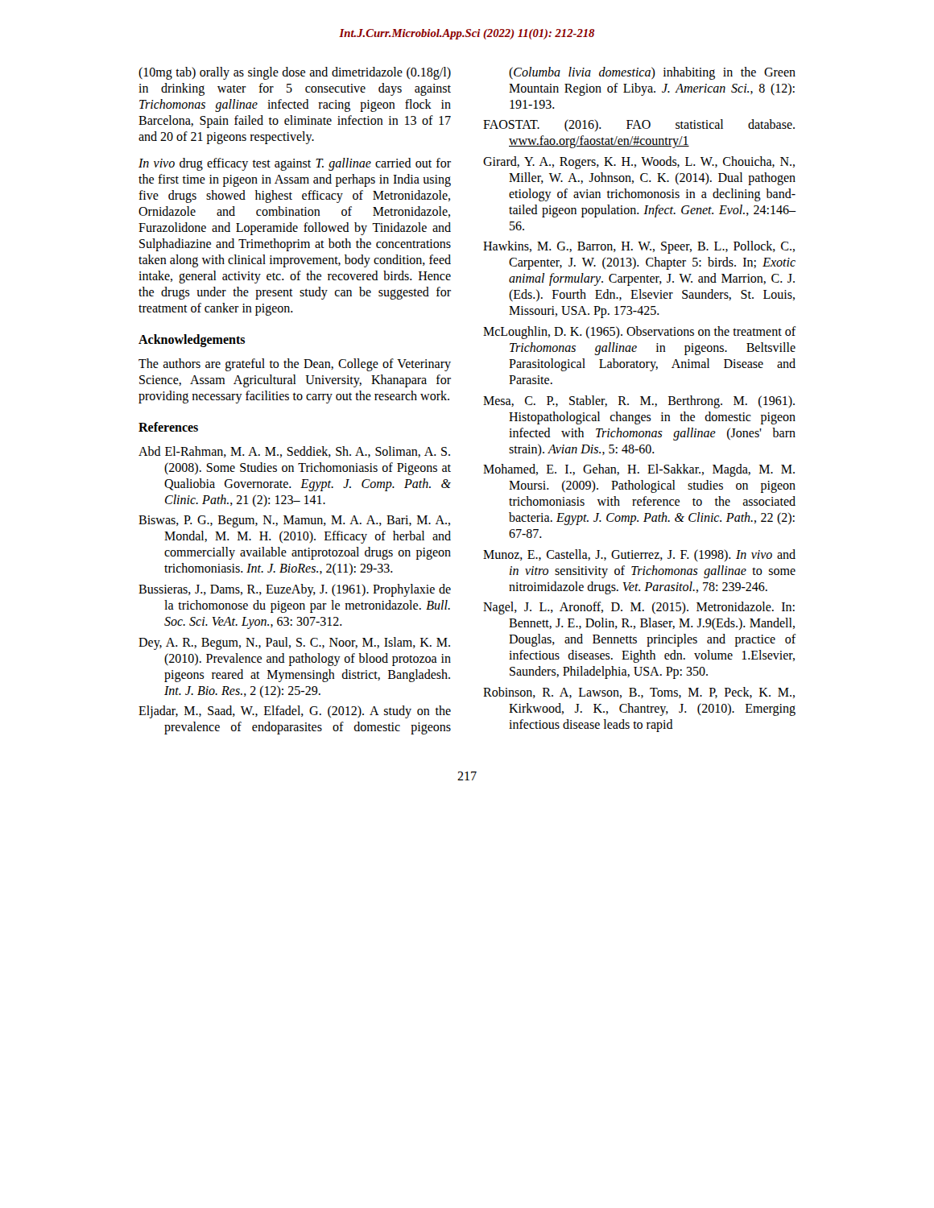Int.J.Curr.Microbiol.App.Sci (2022) 11(01): 212-218
(10mg tab) orally as single dose and dimetridazole (0.18g/l) in drinking water for 5 consecutive days against Trichomonas gallinae infected racing pigeon flock in Barcelona, Spain failed to eliminate infection in 13 of 17 and 20 of 21 pigeons respectively.
In vivo drug efficacy test against T. gallinae carried out for the first time in pigeon in Assam and perhaps in India using five drugs showed highest efficacy of Metronidazole, Ornidazole and combination of Metronidazole, Furazolidone and Loperamide followed by Tinidazole and Sulphadiazine and Trimethoprim at both the concentrations taken along with clinical improvement, body condition, feed intake, general activity etc. of the recovered birds. Hence the drugs under the present study can be suggested for treatment of canker in pigeon.
Acknowledgements
The authors are grateful to the Dean, College of Veterinary Science, Assam Agricultural University, Khanapara for providing necessary facilities to carry out the research work.
References
Abd El-Rahman, M. A. M., Seddiek, Sh. A., Soliman, A. S. (2008). Some Studies on Trichomoniasis of Pigeons at Qualiobia Governorate. Egypt. J. Comp. Path. & Clinic. Path., 21 (2): 123– 141.
Biswas, P. G., Begum, N., Mamun, M. A. A., Bari, M. A., Mondal, M. M. H. (2010). Efficacy of herbal and commercially available antiprotozoal drugs on pigeon trichomoniasis. Int. J. BioRes., 2(11): 29-33.
Bussieras, J., Dams, R., EuzeAby, J. (1961). Prophylaxie de la trichomonose du pigeon par le metronidazole. Bull. Soc. Sci. VeAt. Lyon., 63: 307-312.
Dey, A. R., Begum, N., Paul, S. C., Noor, M., Islam, K. M. (2010). Prevalence and pathology of blood protozoa in pigeons reared at Mymensingh district, Bangladesh. Int. J. Bio. Res., 2 (12): 25-29.
Eljadar, M., Saad, W., Elfadel, G. (2012). A study on the prevalence of endoparasites of domestic pigeons (Columba livia domestica) inhabiting in the Green Mountain Region of Libya. J. American Sci., 8 (12): 191-193.
FAOSTAT. (2016). FAO statistical database. www.fao.org/faostat/en/#country/1
Girard, Y. A., Rogers, K. H., Woods, L. W., Chouicha, N., Miller, W. A., Johnson, C. K. (2014). Dual pathogen etiology of avian trichomonosis in a declining band-tailed pigeon population. Infect. Genet. Evol., 24:146–56.
Hawkins, M. G., Barron, H. W., Speer, B. L., Pollock, C., Carpenter, J. W. (2013). Chapter 5: birds. In; Exotic animal formulary. Carpenter, J. W. and Marrion, C. J. (Eds.). Fourth Edn., Elsevier Saunders, St. Louis, Missouri, USA. Pp. 173-425.
McLoughlin, D. K. (1965). Observations on the treatment of Trichomonas gallinae in pigeons. Beltsville Parasitological Laboratory, Animal Disease and Parasite.
Mesa, C. P., Stabler, R. M., Berthrong. M. (1961). Histopathological changes in the domestic pigeon infected with Trichomonas gallinae (Jones' barn strain). Avian Dis., 5: 48-60.
Mohamed, E. I., Gehan, H. El-Sakkar., Magda, M. M. Moursi. (2009). Pathological studies on pigeon trichomoniasis with reference to the associated bacteria. Egypt. J. Comp. Path. & Clinic. Path., 22 (2): 67-87.
Munoz, E., Castella, J., Gutierrez, J. F. (1998). In vivo and in vitro sensitivity of Trichomonas gallinae to some nitroimidazole drugs. Vet. Parasitol., 78: 239-246.
Nagel, J. L., Aronoff, D. M. (2015). Metronidazole. In: Bennett, J. E., Dolin, R., Blaser, M. J.9(Eds.). Mandell, Douglas, and Bennetts principles and practice of infectious diseases. Eighth edn. volume 1.Elsevier, Saunders, Philadelphia, USA. Pp: 350.
Robinson, R. A, Lawson, B., Toms, M. P, Peck, K. M., Kirkwood, J. K., Chantrey, J. (2010). Emerging infectious disease leads to rapid
217